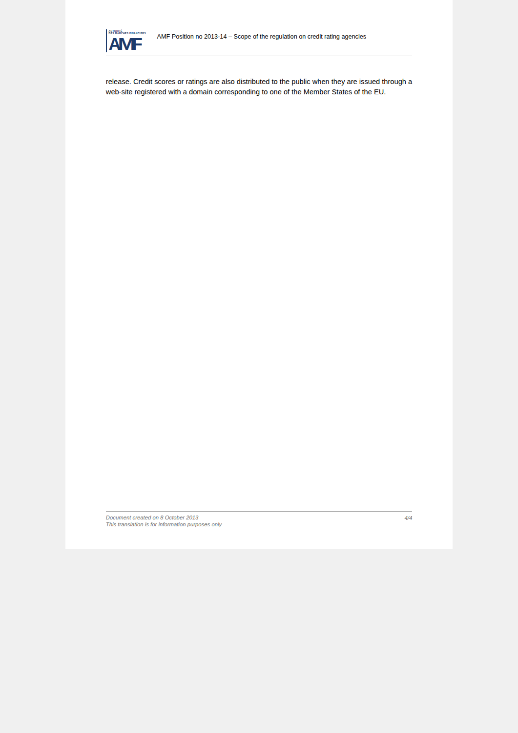AUTORITÉ
DES MARCHÉS FINANCIERS AMF
AMF Position no 2013-14 – Scope of the regulation on credit rating agencies
release. Credit scores or ratings are also distributed to the public when they are issued through a web-site registered with a domain corresponding to one of the Member States of the EU.
Document created on 8 October 2013
This translation is for information purposes only
4/4